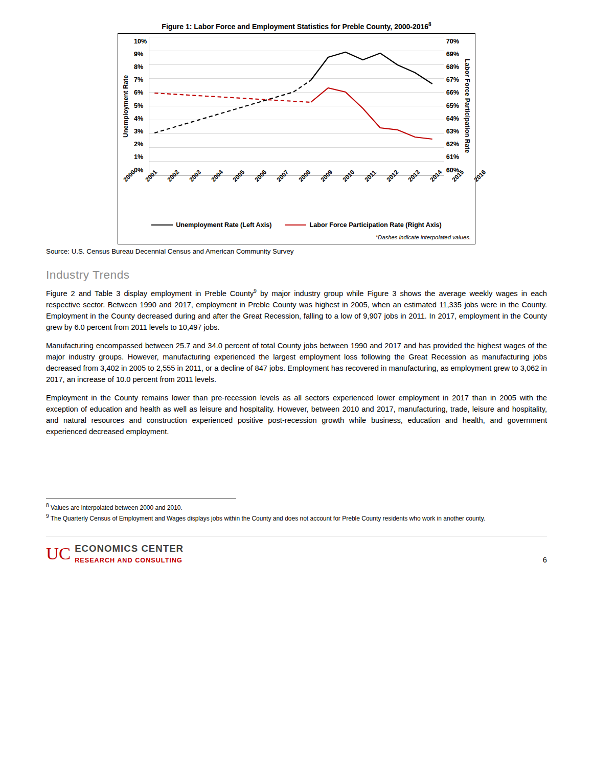Figure 1: Labor Force and Employment Statistics for Preble County, 2000-20168
Unemployment Rate
10% 9% 8% 7% 6% 5% 4% 3% 2% 1% 0%
70% 69% 68% 67% 66% 65% 64% 63% 62% 61% 60%
Labor Force Participation Rate
20002001200220032004 20052006200720082009 20102011201220132014 20152016
Unemployment Rate (Left Axis)
Labor Force Participation Rate (Right Axis)
*Dashes indicate interpolated values.
Source: U.S. Census Bureau Decennial Census and American Community Survey
Industry Trends
Figure 2 and Table 3 display employment in Preble County9 by major industry group while Figure 3 shows the average weekly wages in each respective sector. Between 1990 and 2017, employment in Preble County was highest in 2005, when an estimated 11,335 jobs were in the County. Employment in the County decreased during and after the Great Recession, falling to a low of 9,907 jobs in 2011. In 2017, employment in the County grew by 6.0 percent from 2011 levels to 10,497 jobs.
Manufacturing encompassed between 25.7 and 34.0 percent of total County jobs between 1990 and 2017 and has provided the highest wages of the major industry groups. However, manufacturing experienced the largest employment loss following the Great Recession as manufacturing jobs decreased from 3,402 in 2005 to 2,555 in 2011, or a decline of 847 jobs. Employment has recovered in manufacturing, as employment grew to 3,062 in 2017, an increase of 10.0 percent from 2011 levels.
Employment in the County remains lower than pre-recession levels as all sectors experienced lower employment in 2017 than in 2005 with the exception of education and health as well as leisure and hospitality. However, between 2010 and 2017, manufacturing, trade, leisure and hospitality, and natural resources and construction experienced positive post-recession growth while business, education and health, and government experienced decreased employment.
8 Values are interpolated between 2000 and 2010.
9 The Quarterly Census of Employment and Wages displays jobs within the County and does not account for Preble County residents who work in another county.
UC
ECONOMICS CENTER
RESEARCH AND CONSULTING
6